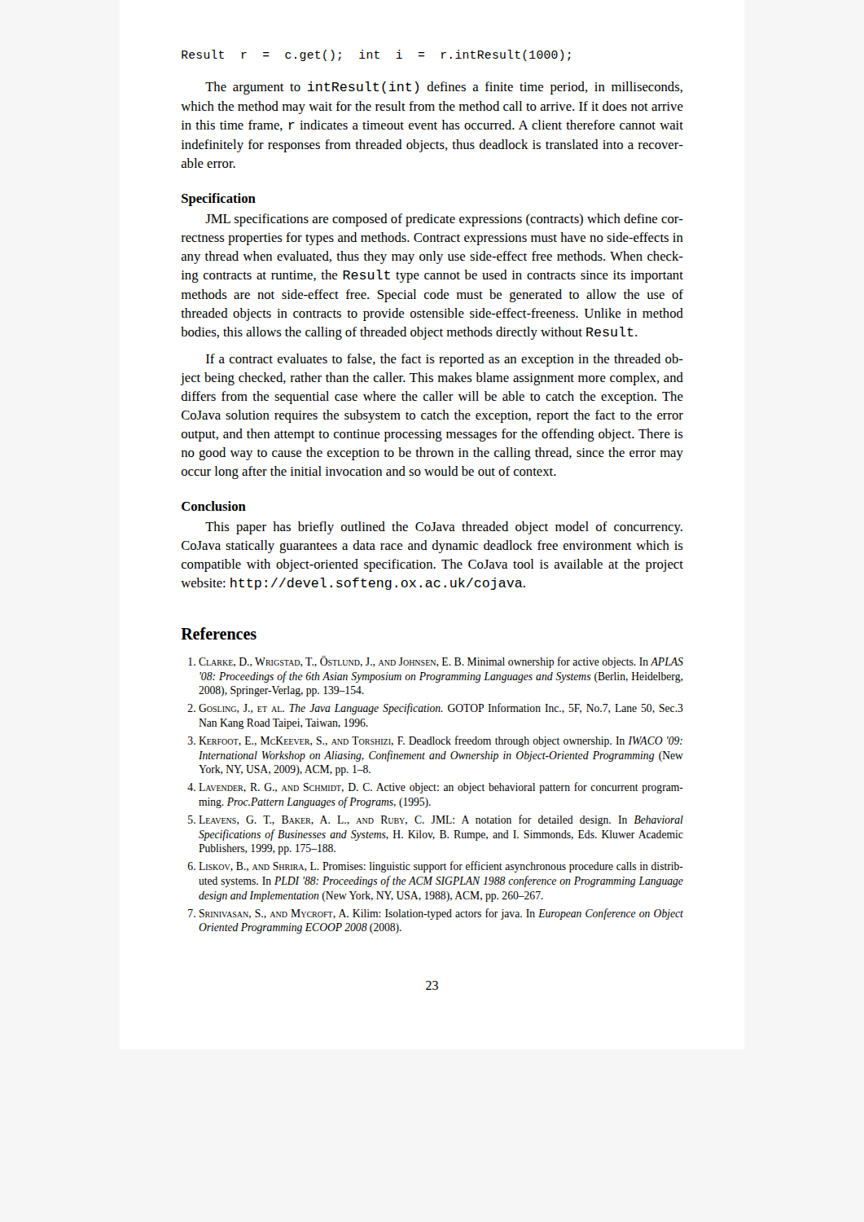Result  r  =  c.get();  int  i  =  r.intResult(1000);
The argument to intResult(int) defines a finite time period, in milliseconds, which the method may wait for the result from the method call to arrive. If it does not arrive in this time frame, r indicates a timeout event has occurred. A client therefore cannot wait indefinitely for responses from threaded objects, thus deadlock is translated into a recoverable error.
Specification
JML specifications are composed of predicate expressions (contracts) which define correctness properties for types and methods. Contract expressions must have no side-effects in any thread when evaluated, thus they may only use side-effect free methods. When checking contracts at runtime, the Result type cannot be used in contracts since its important methods are not side-effect free. Special code must be generated to allow the use of threaded objects in contracts to provide ostensible side-effect-freeness. Unlike in method bodies, this allows the calling of threaded object methods directly without Result.
If a contract evaluates to false, the fact is reported as an exception in the threaded object being checked, rather than the caller. This makes blame assignment more complex, and differs from the sequential case where the caller will be able to catch the exception. The CoJava solution requires the subsystem to catch the exception, report the fact to the error output, and then attempt to continue processing messages for the offending object. There is no good way to cause the exception to be thrown in the calling thread, since the error may occur long after the initial invocation and so would be out of context.
Conclusion
This paper has briefly outlined the CoJava threaded object model of concurrency. CoJava statically guarantees a data race and dynamic deadlock free environment which is compatible with object-oriented specification. The CoJava tool is available at the project website: http://devel.softeng.ox.ac.uk/cojava.
References
Clarke, D., Wrigstad, T., Östlund, J., and Johnsen, E. B. Minimal ownership for active objects. In APLAS '08: Proceedings of the 6th Asian Symposium on Programming Languages and Systems (Berlin, Heidelberg, 2008), Springer-Verlag, pp. 139–154.
Gosling, J., et al. The Java Language Specification. GOTOP Information Inc., 5F, No.7, Lane 50, Sec.3 Nan Kang Road Taipei, Taiwan, 1996.
Kerfoot, E., McKeever, S., and Torshizi, F. Deadlock freedom through object ownership. In IWACO '09: International Workshop on Aliasing, Confinement and Ownership in Object-Oriented Programming (New York, NY, USA, 2009), ACM, pp. 1–8.
Lavender, R. G., and Schmidt, D. C. Active object: an object behavioral pattern for concurrent programming. Proc.Pattern Languages of Programs, (1995).
Leavens, G. T., Baker, A. L., and Ruby, C. JML: A notation for detailed design. In Behavioral Specifications of Businesses and Systems, H. Kilov, B. Rumpe, and I. Simmonds, Eds. Kluwer Academic Publishers, 1999, pp. 175–188.
Liskov, B., and Shrira, L. Promises: linguistic support for efficient asynchronous procedure calls in distributed systems. In PLDI '88: Proceedings of the ACM SIGPLAN 1988 conference on Programming Language design and Implementation (New York, NY, USA, 1988), ACM, pp. 260–267.
Srinivasan, S., and Mycroft, A. Kilim: Isolation-typed actors for java. In European Conference on Object Oriented Programming ECOOP 2008 (2008).
23